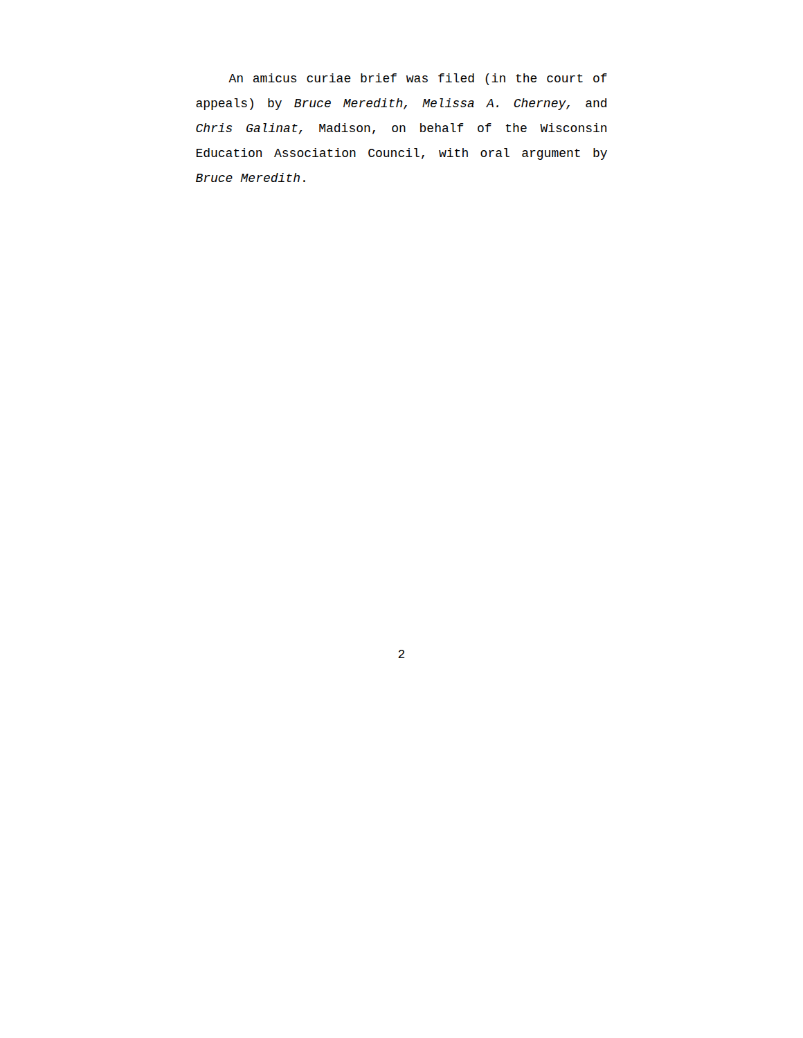An amicus curiae brief was filed (in the court of appeals) by Bruce Meredith, Melissa A. Cherney, and Chris Galinat, Madison, on behalf of the Wisconsin Education Association Council, with oral argument by Bruce Meredith.
2